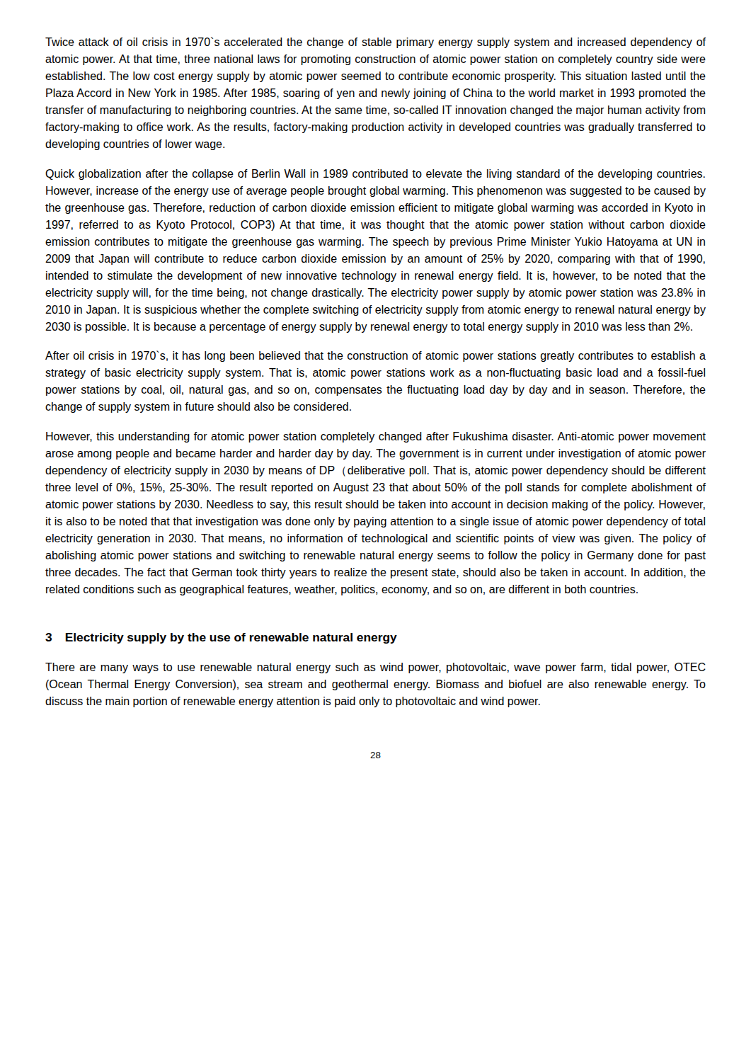Twice attack of oil crisis in 1970`s accelerated the change of stable primary energy supply system and increased dependency of atomic power. At that time, three national laws for promoting construction of atomic power station on completely country side were established. The low cost energy supply by atomic power seemed to contribute economic prosperity. This situation lasted until the Plaza Accord in New York in 1985. After 1985, soaring of yen and newly joining of China to the world market in 1993 promoted the transfer of manufacturing to neighboring countries. At the same time, so-called IT innovation changed the major human activity from factory-making to office work. As the results, factory-making production activity in developed countries was gradually transferred to developing countries of lower wage.
Quick globalization after the collapse of Berlin Wall in 1989 contributed to elevate the living standard of the developing countries. However, increase of the energy use of average people brought global warming. This phenomenon was suggested to be caused by the greenhouse gas. Therefore, reduction of carbon dioxide emission efficient to mitigate global warming was accorded in Kyoto in 1997, referred to as Kyoto Protocol, COP3) At that time, it was thought that the atomic power station without carbon dioxide emission contributes to mitigate the greenhouse gas warming. The speech by previous Prime Minister Yukio Hatoyama at UN in 2009 that Japan will contribute to reduce carbon dioxide emission by an amount of 25% by 2020, comparing with that of 1990, intended to stimulate the development of new innovative technology in renewal energy field. It is, however, to be noted that the electricity supply will, for the time being, not change drastically. The electricity power supply by atomic power station was 23.8% in 2010 in Japan. It is suspicious whether the complete switching of electricity supply from atomic energy to renewal natural energy by 2030 is possible. It is because a percentage of energy supply by renewal energy to total energy supply in 2010 was less than 2%.
After oil crisis in 1970`s, it has long been believed that the construction of atomic power stations greatly contributes to establish a strategy of basic electricity supply system. That is, atomic power stations work as a non-fluctuating basic load and a fossil-fuel power stations by coal, oil, natural gas, and so on, compensates the fluctuating load day by day and in season. Therefore, the change of supply system in future should also be considered.
However, this understanding for atomic power station completely changed after Fukushima disaster. Anti-atomic power movement arose among people and became harder and harder day by day. The government is in current under investigation of atomic power dependency of electricity supply in 2030 by means of DP（deliberative poll. That is, atomic power dependency should be different three level of 0%, 15%, 25-30%. The result reported on August 23 that about 50% of the poll stands for complete abolishment of atomic power stations by 2030. Needless to say, this result should be taken into account in decision making of the policy. However, it is also to be noted that that investigation was done only by paying attention to a single issue of atomic power dependency of total electricity generation in 2030. That means, no information of technological and scientific points of view was given. The policy of abolishing atomic power stations and switching to renewable natural energy seems to follow the policy in Germany done for past three decades. The fact that German took thirty years to realize the present state, should also be taken in account. In addition, the related conditions such as geographical features, weather, politics, economy, and so on, are different in both countries.
3 Electricity supply by the use of renewable natural energy
There are many ways to use renewable natural energy such as wind power, photovoltaic, wave power farm, tidal power, OTEC (Ocean Thermal Energy Conversion), sea stream and geothermal energy. Biomass and biofuel are also renewable energy. To discuss the main portion of renewable energy attention is paid only to photovoltaic and wind power.
28